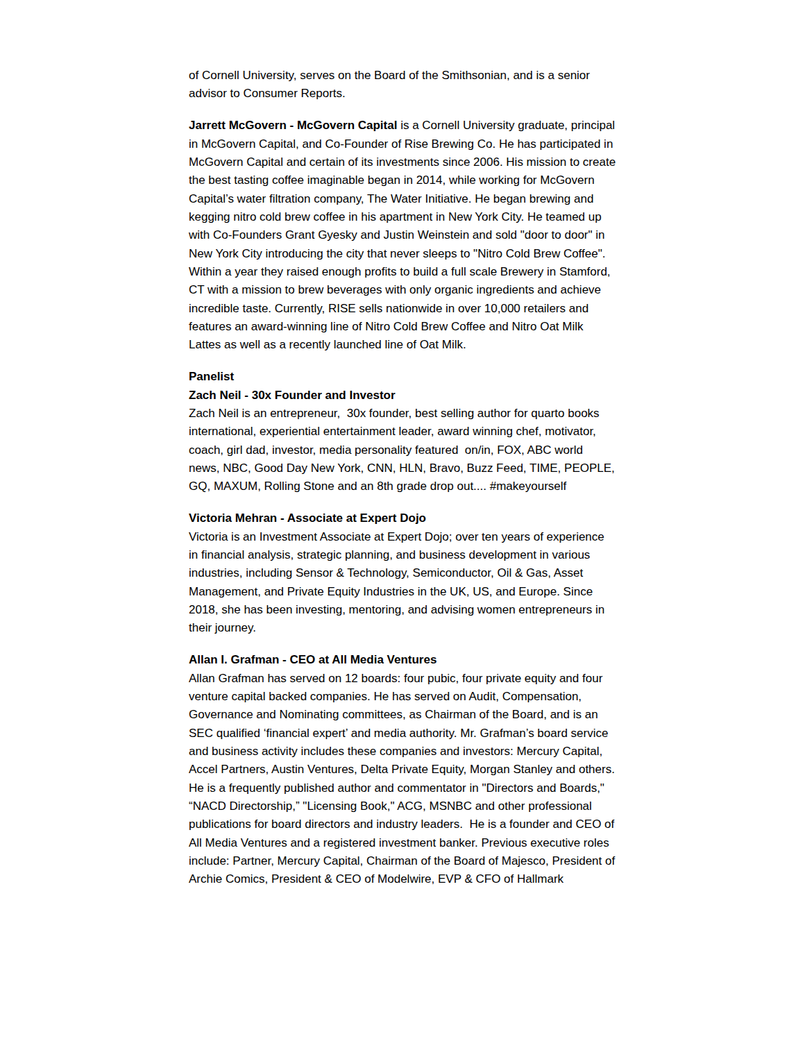of Cornell University, serves on the Board of the Smithsonian, and is a senior advisor to Consumer Reports.
Jarrett McGovern - McGovern Capital is a Cornell University graduate, principal in McGovern Capital, and Co-Founder of Rise Brewing Co. He has participated in McGovern Capital and certain of its investments since 2006. His mission to create the best tasting coffee imaginable began in 2014, while working for McGovern Capital’s water filtration company, The Water Initiative. He began brewing and kegging nitro cold brew coffee in his apartment in New York City. He teamed up with Co-Founders Grant Gyesky and Justin Weinstein and sold "door to door" in New York City introducing the city that never sleeps to "Nitro Cold Brew Coffee". Within a year they raised enough profits to build a full scale Brewery in Stamford, CT with a mission to brew beverages with only organic ingredients and achieve incredible taste. Currently, RISE sells nationwide in over 10,000 retailers and features an award-winning line of Nitro Cold Brew Coffee and Nitro Oat Milk Lattes as well as a recently launched line of Oat Milk.
Panelist
Zach Neil - 30x Founder and Investor
Zach Neil is an entrepreneur, 30x founder, best selling author for quarto books international, experiential entertainment leader, award winning chef, motivator, coach, girl dad, investor, media personality featured on/in, FOX, ABC world news, NBC, Good Day New York, CNN, HLN, Bravo, Buzz Feed, TIME, PEOPLE, GQ, MAXUM, Rolling Stone and an 8th grade drop out.... #makeyourself
Victoria Mehran - Associate at Expert Dojo
Victoria is an Investment Associate at Expert Dojo; over ten years of experience in financial analysis, strategic planning, and business development in various industries, including Sensor & Technology, Semiconductor, Oil & Gas, Asset Management, and Private Equity Industries in the UK, US, and Europe. Since 2018, she has been investing, mentoring, and advising women entrepreneurs in their journey.
Allan I. Grafman - CEO at All Media Ventures
Allan Grafman has served on 12 boards: four pubic, four private equity and four venture capital backed companies. He has served on Audit, Compensation, Governance and Nominating committees, as Chairman of the Board, and is an SEC qualified ‘financial expert’ and media authority. Mr. Grafman’s board service and business activity includes these companies and investors: Mercury Capital, Accel Partners, Austin Ventures, Delta Private Equity, Morgan Stanley and others. He is a frequently published author and commentator in "Directors and Boards," “NACD Directorship,” "Licensing Book," ACG, MSNBC and other professional publications for board directors and industry leaders. He is a founder and CEO of All Media Ventures and a registered investment banker. Previous executive roles include: Partner, Mercury Capital, Chairman of the Board of Majesco, President of Archie Comics, President & CEO of Modelwire, EVP & CFO of Hallmark